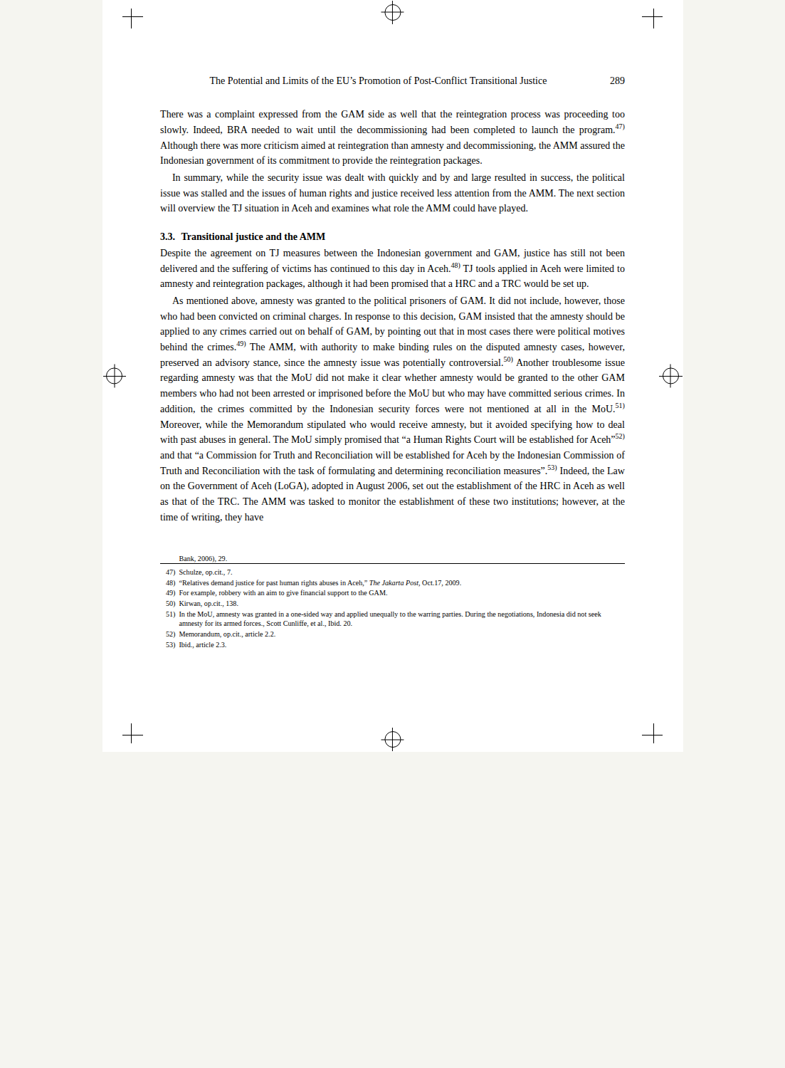The Potential and Limits of the EU’s Promotion of Post-Conflict Transitional Justice 289
There was a complaint expressed from the GAM side as well that the reintegration process was proceeding too slowly. Indeed, BRA needed to wait until the decommissioning had been completed to launch the program.47) Although there was more criticism aimed at reintegration than amnesty and decommissioning, the AMM assured the Indonesian government of its commitment to provide the reintegration packages.
In summary, while the security issue was dealt with quickly and by and large resulted in success, the political issue was stalled and the issues of human rights and justice received less attention from the AMM. The next section will overview the TJ situation in Aceh and examines what role the AMM could have played.
3.3. Transitional justice and the AMM
Despite the agreement on TJ measures between the Indonesian government and GAM, justice has still not been delivered and the suffering of victims has continued to this day in Aceh.48) TJ tools applied in Aceh were limited to amnesty and reintegration packages, although it had been promised that a HRC and a TRC would be set up.
As mentioned above, amnesty was granted to the political prisoners of GAM. It did not include, however, those who had been convicted on criminal charges. In response to this decision, GAM insisted that the amnesty should be applied to any crimes carried out on behalf of GAM, by pointing out that in most cases there were political motives behind the crimes.49) The AMM, with authority to make binding rules on the disputed amnesty cases, however, preserved an advisory stance, since the amnesty issue was potentially controversial.50) Another troublesome issue regarding amnesty was that the MoU did not make it clear whether amnesty would be granted to the other GAM members who had not been arrested or imprisoned before the MoU but who may have committed serious crimes. In addition, the crimes committed by the Indonesian security forces were not mentioned at all in the MoU.51) Moreover, while the Memorandum stipulated who would receive amnesty, but it avoided specifying how to deal with past abuses in general. The MoU simply promised that “a Human Rights Court will be established for Aceh”52) and that “a Commission for Truth and Reconciliation will be established for Aceh by the Indonesian Commission of Truth and Reconciliation with the task of formulating and determining reconciliation measures”.53) Indeed, the Law on the Government of Aceh (LoGA), adopted in August 2006, set out the establishment of the HRC in Aceh as well as that of the TRC. The AMM was tasked to monitor the establishment of these two institutions; however, at the time of writing, they have
Bank, 2006), 29.
47) Schulze, op.cit., 7.
48)“Relatives demand justice for past human rights abuses in Aceh,” The Jakarta Post, Oct.17, 2009.
49) For example, robbery with an aim to give financial support to the GAM.
50) Kirwan, op.cit., 138.
51) In the MoU, amnesty was granted in a one-sided way and applied unequally to the warring parties. During the negotiations, Indonesia did not seek amnesty for its armed forces., Scott Cunliffe, et al., Ibid. 20.
52) Memorandum, op.cit., article 2.2.
53) Ibid., article 2.3.